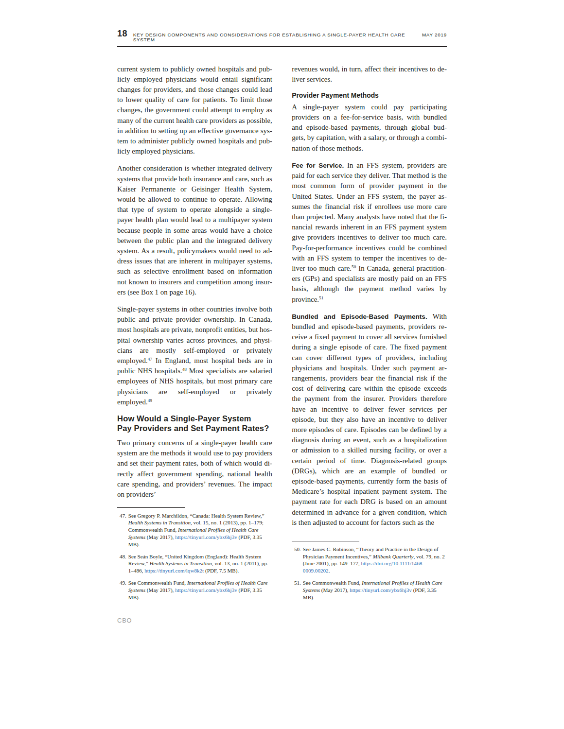18 Key Design Components and Considerations for Establishing a Single-Payer Health Care System May 2019
current system to publicly owned hospitals and publicly employed physicians would entail significant changes for providers, and those changes could lead to lower quality of care for patients. To limit those changes, the government could attempt to employ as many of the current health care providers as possible, in addition to setting up an effective governance system to administer publicly owned hospitals and publicly employed physicians.
Another consideration is whether integrated delivery systems that provide both insurance and care, such as Kaiser Permanente or Geisinger Health System, would be allowed to continue to operate. Allowing that type of system to operate alongside a single-payer health plan would lead to a multipayer system because people in some areas would have a choice between the public plan and the integrated delivery system. As a result, policymakers would need to address issues that are inherent in multipayer systems, such as selective enrollment based on information not known to insurers and competition among insurers (see Box 1 on page 16).
Single-payer systems in other countries involve both public and private provider ownership. In Canada, most hospitals are private, nonprofit entities, but hospital ownership varies across provinces, and physicians are mostly self-employed or privately employed.47 In England, most hospital beds are in public NHS hospitals.48 Most specialists are salaried employees of NHS hospitals, but most primary care physicians are self-employed or privately employed.49
How Would a Single-Payer System
Pay Providers and Set Payment Rates?
Two primary concerns of a single-payer health care system are the methods it would use to pay providers and set their payment rates, both of which would directly affect government spending, national health care spending, and providers’ revenues. The impact on providers’
47. See Gregory P. Marchildon, “Canada: Health System Review,” Health Systems in Transition, vol. 15, no. 1 (2013), pp. 1–179; Commonwealth Fund, International Profiles of Health Care Systems (May 2017), https://tinyurl.com/ybx6hj3v (PDF, 3.35 MB).
48. See Seán Boyle, “United Kingdom (England): Health System Review,” Health Systems in Transition, vol. 13, no. 1 (2011), pp. 1–486, https://tinyurl.com/lqw8k2t (PDF, 7.5 MB).
49. See Commonwealth Fund, International Profiles of Health Care Systems (May 2017), https://tinyurl.com/ybx6hj3v (PDF, 3.35 MB).
revenues would, in turn, affect their incentives to deliver services.
Provider Payment Methods
A single-payer system could pay participating providers on a fee-for-service basis, with bundled and episode-based payments, through global budgets, by capitation, with a salary, or through a combination of those methods.
Fee for Service. In an FFS system, providers are paid for each service they deliver. That method is the most common form of provider payment in the United States. Under an FFS system, the payer assumes the financial risk if enrollees use more care than projected. Many analysts have noted that the financial rewards inherent in an FFS payment system give providers incentives to deliver too much care. Pay-for-performance incentives could be combined with an FFS system to temper the incentives to deliver too much care.50 In Canada, general practitioners (GPs) and specialists are mostly paid on an FFS basis, although the payment method varies by province.51
Bundled and Episode-Based Payments. With bundled and episode-based payments, providers receive a fixed payment to cover all services furnished during a single episode of care. The fixed payment can cover different types of providers, including physicians and hospitals. Under such payment arrangements, providers bear the financial risk if the cost of delivering care within the episode exceeds the payment from the insurer. Providers therefore have an incentive to deliver fewer services per episode, but they also have an incentive to deliver more episodes of care. Episodes can be defined by a diagnosis during an event, such as a hospitalization or admission to a skilled nursing facility, or over a certain period of time. Diagnosis-related groups (DRGs), which are an example of bundled or episode-based payments, currently form the basis of Medicare’s hospital inpatient payment system. The payment rate for each DRG is based on an amount determined in advance for a given condition, which is then adjusted to account for factors such as the
50. See James C. Robinson, “Theory and Practice in the Design of Physician Payment Incentives,” Milbank Quarterly, vol. 79, no. 2 (June 2001), pp. 149–177, https://doi.org/10.1111/1468-0009.00202.
51. See Commonwealth Fund, International Profiles of Health Care Systems (May 2017), https://tinyurl.com/ybx6hj3v (PDF, 3.35 MB).
CBO